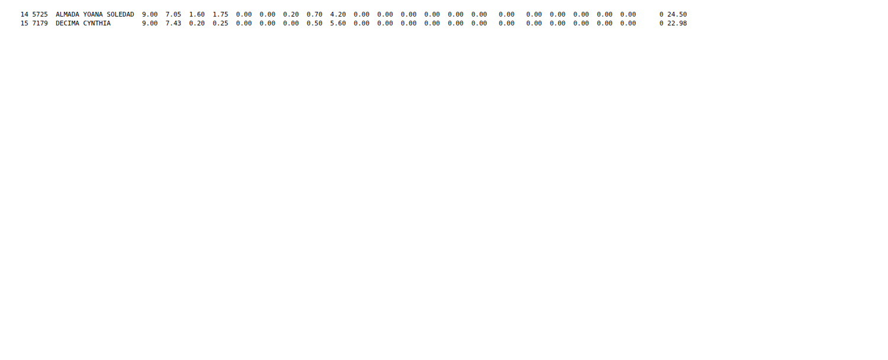14 5725  ALMADA YOANA SOLEDAD  9.00  7.05  1.60  1.75  0.00  0.00  0.20  0.70  4.20  0.00  0.00  0.00  0.00  0.00  0.00   0.00   0.00  0.00  0.00  0.00  0.00      0 24.50
 15 7179  DECIMA CYNTHIA        9.00  7.43  0.20  0.25  0.00  0.00  0.00  0.50  5.60  0.00  0.00  0.00  0.00  0.00  0.00   0.00   0.00  0.00  0.00  0.00  0.00      0 22.98